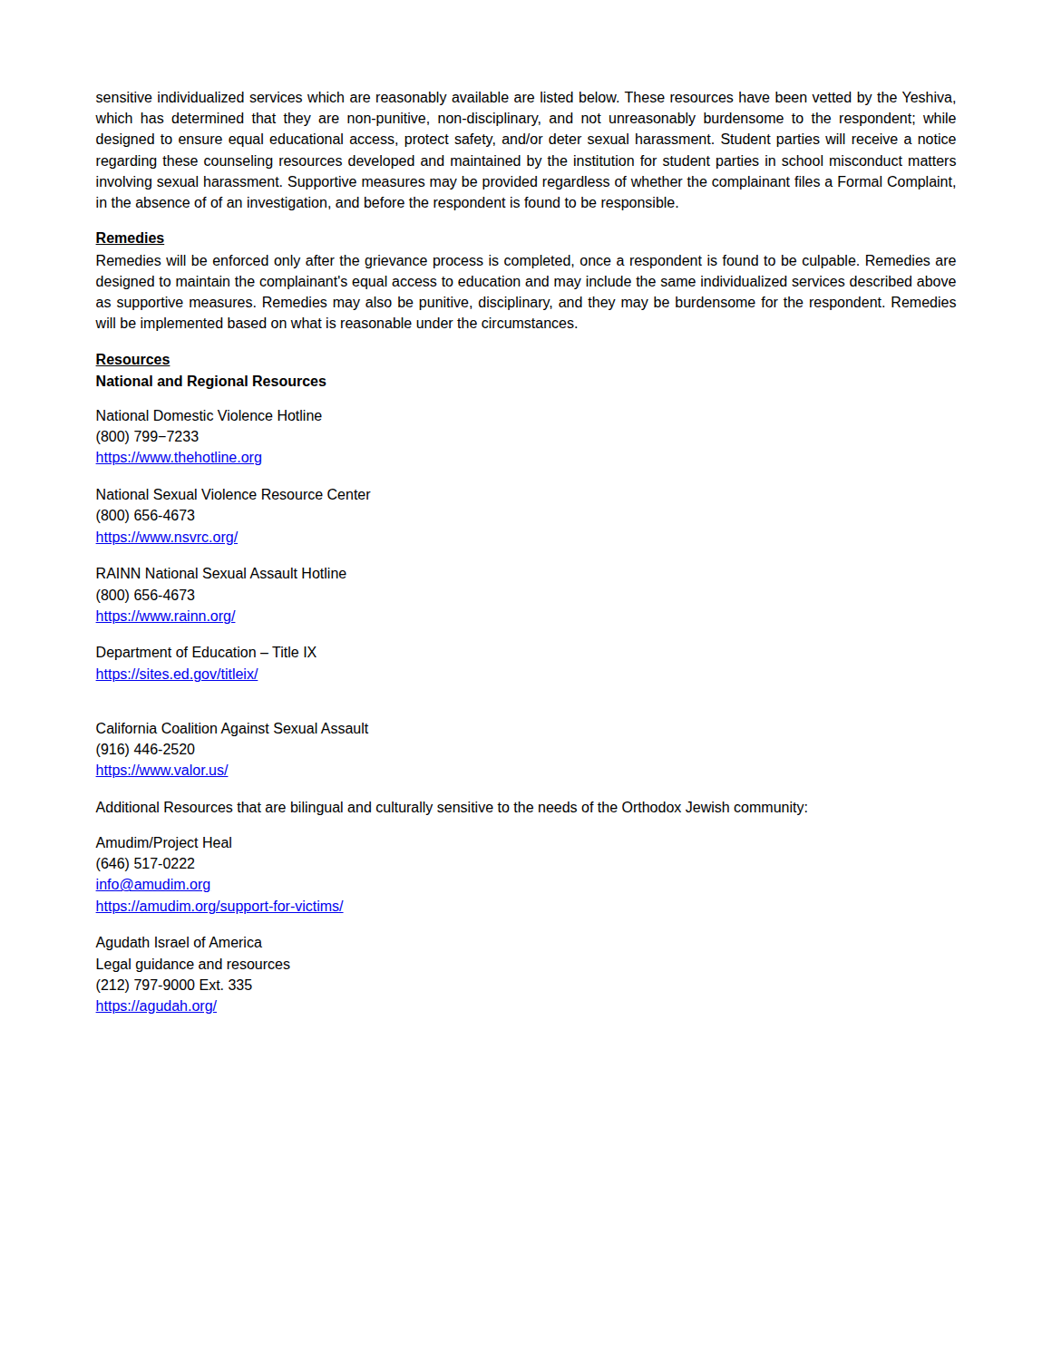sensitive individualized services which are reasonably available are listed below. These resources have been vetted by the Yeshiva, which has determined that they are non-punitive, non-disciplinary, and not unreasonably burdensome to the respondent; while designed to ensure equal educational access, protect safety, and/or deter sexual harassment. Student parties will receive a notice regarding these counseling resources developed and maintained by the institution for student parties in school misconduct matters involving sexual harassment. Supportive measures may be provided regardless of whether the complainant files a Formal Complaint, in the absence of of an investigation, and before the respondent is found to be responsible.
Remedies
Remedies will be enforced only after the grievance process is completed, once a respondent is found to be culpable. Remedies are designed to maintain the complainant's equal access to education and may include the same individualized services described above as supportive measures. Remedies may also be punitive, disciplinary, and they may be burdensome for the respondent. Remedies will be implemented based on what is reasonable under the circumstances.
Resources
National and Regional Resources
National Domestic Violence Hotline
(800) 799−7233
https://www.thehotline.org
National Sexual Violence Resource Center
(800) 656-4673
https://www.nsvrc.org/
RAINN National Sexual Assault Hotline
(800) 656-4673
https://www.rainn.org/
Department of Education – Title IX
https://sites.ed.gov/titleix/
California Coalition Against Sexual Assault
(916) 446-2520
https://www.valor.us/
Additional Resources that are bilingual and culturally sensitive to the needs of the Orthodox Jewish community:
Amudim/Project Heal
(646) 517-0222
info@amudim.org
https://amudim.org/support-for-victims/
Agudath Israel of America
Legal guidance and resources
(212) 797-9000 Ext. 335
https://agudah.org/